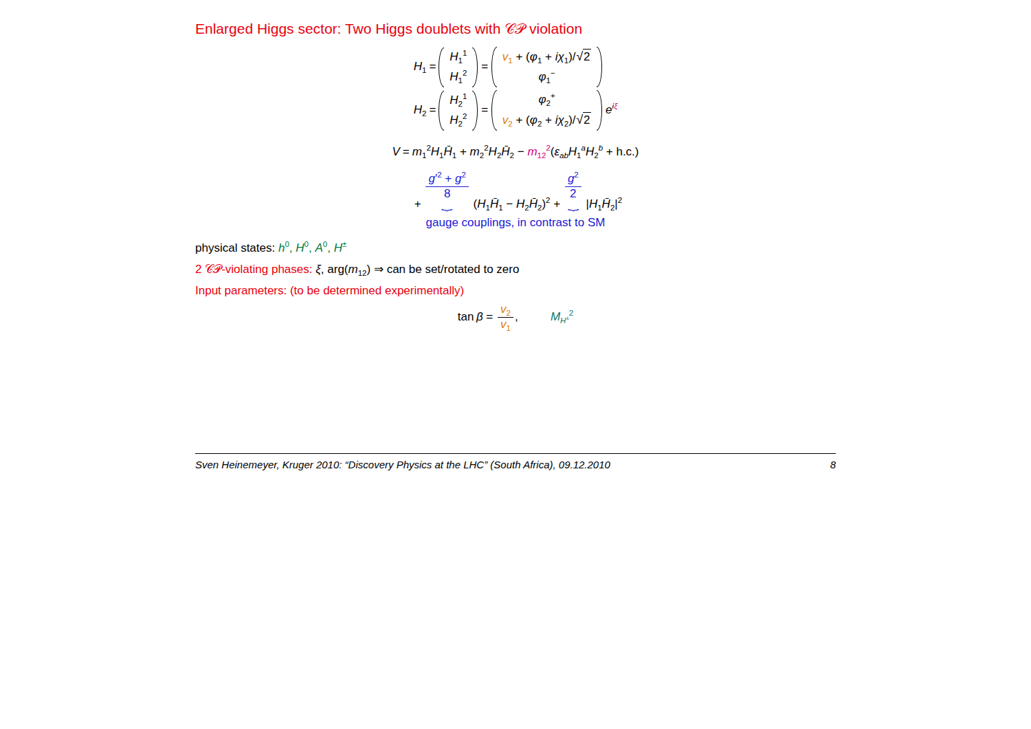Enlarged Higgs sector: Two Higgs doublets with 𝒞𝒫 violation
| H 1 | = | H 1 1 H 1 2 = v 1 + ( φ 1 + iχ 1 )/ 2 φ 1 − |
| H 2 | = | H 2 1 H 2 2 = φ 2 + v 2 + ( φ 2 + iχ 2 )/ 2 e i ξ |
| V | = | m 1 2 H 1 H̄ 1 + m 2 2 H 2 H̄ 2 − m 12 2 ( ε ab H 1 a H 2 b + h.c.) |
| | | + g ′ 2 + g 2 8 ⏟ ( H 1 H̄ 1 − H 2 H̄ 2 ) 2 + g 2 2 ⏟ / H 1 H̄ 2 / 2 |
gauge couplings, in contrast to SM
physical states: h0, H0, A0, H±
2 𝒞𝒫-violating phases: ξ, arg(m12) ⇒ can be set/rotated to zero
Input parameters: (to be determined experimentally)
tan β = v2 v1 , MH±2
Sven Heinemeyer, Kruger 2010: “Discovery Physics at the LHC” (South Africa), 09.12.2010 8